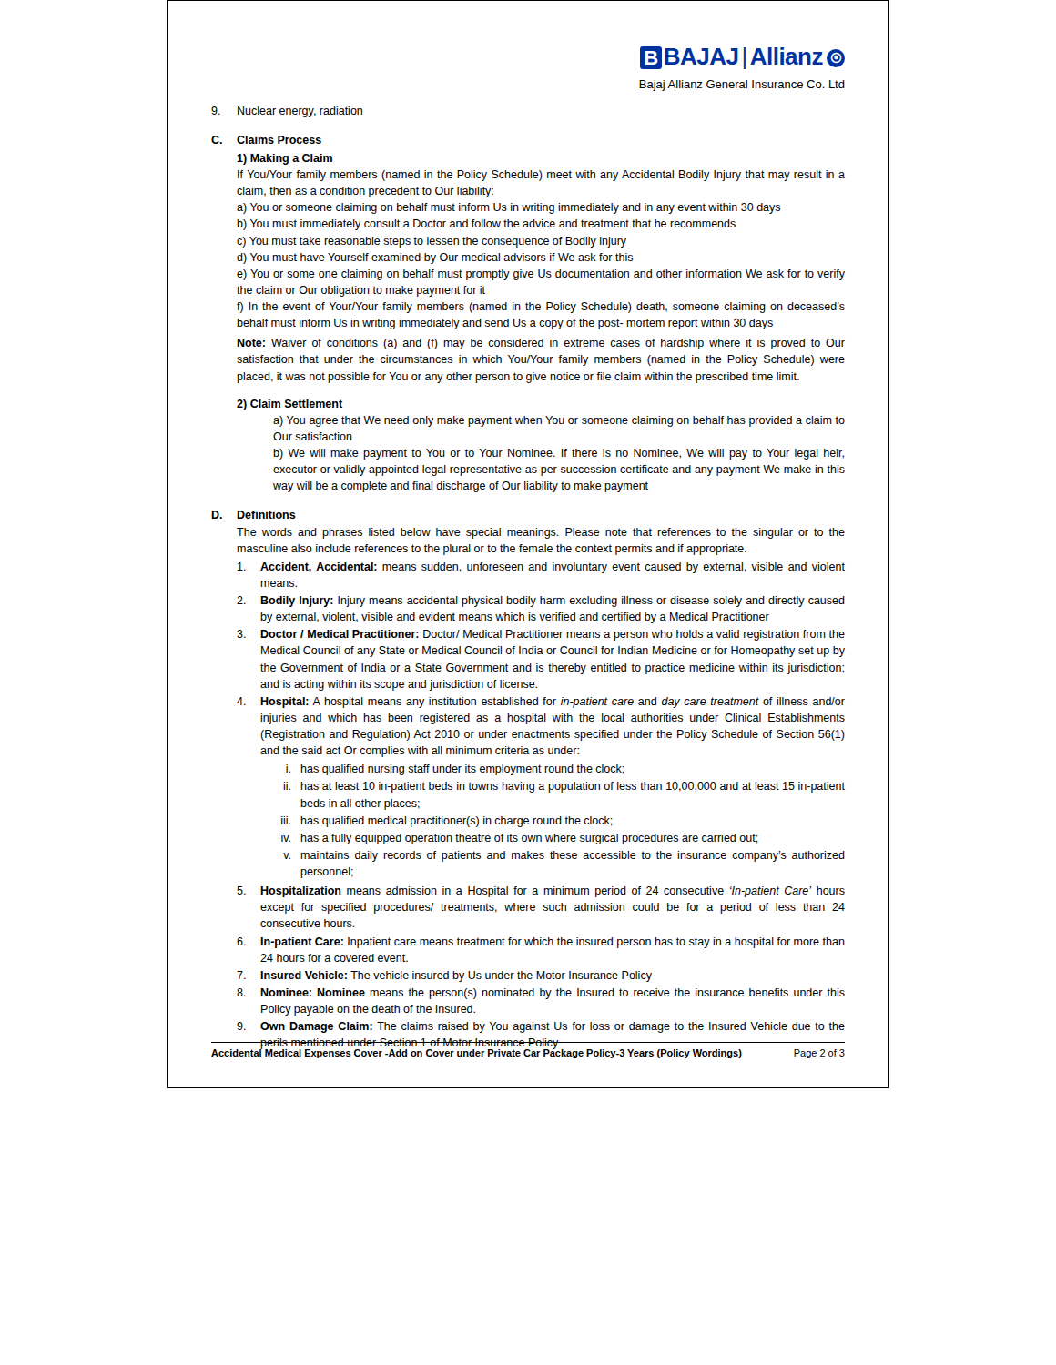BBAJAJ|Allianz⦿
Bajaj Allianz General Insurance Co. Ltd
9. Nuclear energy, radiation
C.
Claims Process
1) Making a Claim
If You/Your family members (named in the Policy Schedule) meet with any Accidental Bodily Injury that may result in a claim, then as a condition precedent to Our liability:
a) You or someone claiming on behalf must inform Us in writing immediately and in any event within 30 days
b) You must immediately consult a Doctor and follow the advice and treatment that he recommends
c) You must take reasonable steps to lessen the consequence of Bodily injury
d) You must have Yourself examined by Our medical advisors if We ask for this
e) You or some one claiming on behalf must promptly give Us documentation and other information We ask for to verify the claim or Our obligation to make payment for it
f) In the event of Your/Your family members (named in the Policy Schedule) death, someone claiming on deceased’s behalf must inform Us in writing immediately and send Us a copy of the post- mortem report within 30 days
Note: Waiver of conditions (a) and (f) may be considered in extreme cases of hardship where it is proved to Our satisfaction that under the circumstances in which You/Your family members (named in the Policy Schedule) were placed, it was not possible for You or any other person to give notice or file claim within the prescribed time limit.
2) Claim Settlement
a) You agree that We need only make payment when You or someone claiming on behalf has provided a claim to Our satisfaction
b) We will make payment to You or to Your Nominee. If there is no Nominee, We will pay to Your legal heir, executor or validly appointed legal representative as per succession certificate and any payment We make in this way will be a complete and final discharge of Our liability to make payment
D.
Definitions
The words and phrases listed below have special meanings. Please note that references to the singular or to the masculine also include references to the plural or to the female the context permits and if appropriate.
1. Accident, Accidental: means sudden, unforeseen and involuntary event caused by external, visible and violent means.
2. Bodily Injury: Injury means accidental physical bodily harm excluding illness or disease solely and directly caused by external, violent, visible and evident means which is verified and certified by a Medical Practitioner
3. Doctor / Medical Practitioner: Doctor/ Medical Practitioner means a person who holds a valid registration from the Medical Council of any State or Medical Council of India or Council for Indian Medicine or for Homeopathy set up by the Government of India or a State Government and is thereby entitled to practice medicine within its jurisdiction; and is acting within its scope and jurisdiction of license.
4. Hospital: A hospital means any institution established for in-patient care and day care treatment of illness and/or injuries and which has been registered as a hospital with the local authorities under Clinical Establishments (Registration and Regulation) Act 2010 or under enactments specified under the Policy Schedule of Section 56(1) and the said act Or complies with all minimum criteria as under:
i. has qualified nursing staff under its employment round the clock;
ii. has at least 10 in-patient beds in towns having a population of less than 10,00,000 and at least 15 in-patient beds in all other places;
iii. has qualified medical practitioner(s) in charge round the clock;
iv. has a fully equipped operation theatre of its own where surgical procedures are carried out;
v. maintains daily records of patients and makes these accessible to the insurance company’s authorized personnel;
5. Hospitalization means admission in a Hospital for a minimum period of 24 consecutive ‘In-patient Care’ hours except for specified procedures/ treatments, where such admission could be for a period of less than 24 consecutive hours.
6. In-patient Care: Inpatient care means treatment for which the insured person has to stay in a hospital for more than 24 hours for a covered event.
7. Insured Vehicle: The vehicle insured by Us under the Motor Insurance Policy
8. Nominee: Nominee means the person(s) nominated by the Insured to receive the insurance benefits under this Policy payable on the death of the Insured.
9. Own Damage Claim: The claims raised by You against Us for loss or damage to the Insured Vehicle due to the perils mentioned under Section 1 of Motor Insurance Policy
Accidental Medical Expenses Cover -Add on Cover under Private Car Package Policy-3 Years (Policy Wordings)
Page 2 of 3